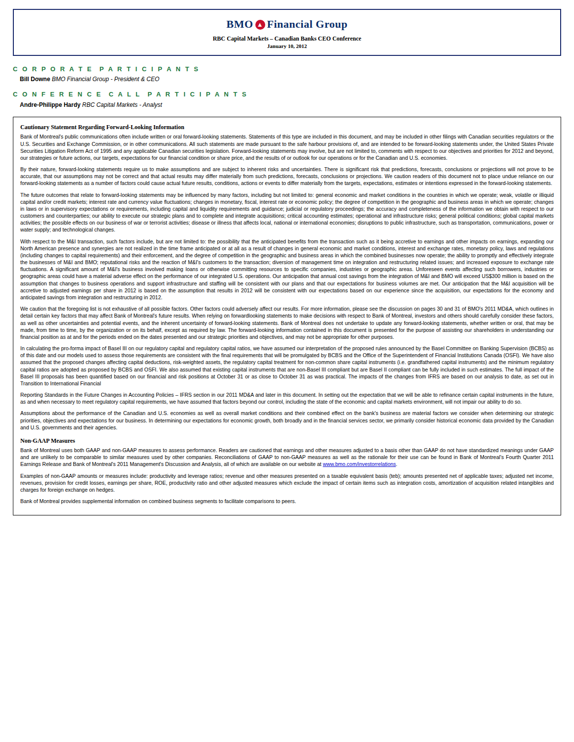BMO▲Financial Group
RBC Capital Markets – Canadian Banks CEO Conference
January 10, 2012
C O R P O R A T E P A R T I C I P A N T S
Bill Downe BMO Financial Group - President & CEO
C O N F E R E N C E C A L L P A R T I C I P A N T S
Andre-Philippe Hardy RBC Capital Markets - Analyst
Cautionary Statement Regarding Forward-Looking Information
Bank of Montreal's public communications often include written or oral forward-looking statements. Statements of this type are included in this document, and may be included in other filings with Canadian securities regulators or the U.S. Securities and Exchange Commission, or in other communications. All such statements are made pursuant to the safe harbour provisions of, and are intended to be forward-looking statements under, the United States Private Securities Litigation Reform Act of 1995 and any applicable Canadian securities legislation. Forward-looking statements may involve, but are not limited to, comments with respect to our objectives and priorities for 2012 and beyond, our strategies or future actions, our targets, expectations for our financial condition or share price, and the results of or outlook for our operations or for the Canadian and U.S. economies.
By their nature, forward-looking statements require us to make assumptions and are subject to inherent risks and uncertainties. There is significant risk that predictions, forecasts, conclusions or projections will not prove to be accurate, that our assumptions may not be correct and that actual results may differ materially from such predictions, forecasts, conclusions or projections. We caution readers of this document not to place undue reliance on our forward-looking statements as a number of factors could cause actual future results, conditions, actions or events to differ materially from the targets, expectations, estimates or intentions expressed in the forward-looking statements.
The future outcomes that relate to forward-looking statements may be influenced by many factors, including but not limited to: general economic and market conditions in the countries in which we operate; weak, volatile or illiquid capital and/or credit markets; interest rate and currency value fluctuations; changes in monetary, fiscal, interest rate or economic policy; the degree of competition in the geographic and business areas in which we operate; changes in laws or in supervisory expectations or requirements, including capital and liquidity requirements and guidance; judicial or regulatory proceedings; the accuracy and completeness of the information we obtain with respect to our customers and counterparties; our ability to execute our strategic plans and to complete and integrate acquisitions; critical accounting estimates; operational and infrastructure risks; general political conditions; global capital markets activities; the possible effects on our business of war or terrorist activities; disease or illness that affects local, national or international economies; disruptions to public infrastructure, such as transportation, communications, power or water supply; and technological changes.
With respect to the M&I transaction, such factors include, but are not limited to: the possibility that the anticipated benefits from the transaction such as it being accretive to earnings and other impacts on earnings, expanding our North American presence and synergies are not realized in the time frame anticipated or at all as a result of changes in general economic and market conditions, interest and exchange rates, monetary policy, laws and regulations (including changes to capital requirements) and their enforcement, and the degree of competition in the geographic and business areas in which the combined businesses now operate; the ability to promptly and effectively integrate the businesses of M&I and BMO; reputational risks and the reaction of M&I's customers to the transaction; diversion of management time on integration and restructuring related issues; and increased exposure to exchange rate fluctuations. A significant amount of M&I's business involved making loans or otherwise committing resources to specific companies, industries or geographic areas. Unforeseen events affecting such borrowers, industries or geographic areas could have a material adverse effect on the performance of our integrated U.S. operations. Our anticipation that annual cost savings from the integration of M&I and BMO will exceed US$300 million is based on the assumption that changes to business operations and support infrastructure and staffing will be consistent with our plans and that our expectations for business volumes are met. Our anticipation that the M&I acquisition will be accretive to adjusted earnings per share in 2012 is based on the assumption that results in 2012 will be consistent with our expectations based on our experience since the acquisition, our expectations for the economy and anticipated savings from integration and restructuring in 2012.
We caution that the foregoing list is not exhaustive of all possible factors. Other factors could adversely affect our results. For more information, please see the discussion on pages 30 and 31 of BMO's 2011 MD&A, which outlines in detail certain key factors that may affect Bank of Montreal's future results. When relying on forwardlooking statements to make decisions with respect to Bank of Montreal, investors and others should carefully consider these factors, as well as other uncertainties and potential events, and the inherent uncertainty of forward-looking statements. Bank of Montreal does not undertake to update any forward-looking statements, whether written or oral, that may be made, from time to time, by the organization or on its behalf, except as required by law. The forward-looking information contained in this document is presented for the purpose of assisting our shareholders in understanding our financial position as at and for the periods ended on the dates presented and our strategic priorities and objectives, and may not be appropriate for other purposes.
In calculating the pro-forma impact of Basel III on our regulatory capital and regulatory capital ratios, we have assumed our interpretation of the proposed rules announced by the Basel Committee on Banking Supervision (BCBS) as of this date and our models used to assess those requirements are consistent with the final requirements that will be promulgated by BCBS and the Office of the Superintendent of Financial Institutions Canada (OSFI). We have also assumed that the proposed changes affecting capital deductions, risk-weighted assets, the regulatory capital treatment for non-common share capital instruments (i.e. grandfathered capital instruments) and the minimum regulatory capital ratios are adopted as proposed by BCBS and OSFI. We also assumed that existing capital instruments that are non-Basel III compliant but are Basel II compliant can be fully included in such estimates. The full impact of the Basel III proposals has been quantified based on our financial and risk positions at October 31 or as close to October 31 as was practical. The impacts of the changes from IFRS are based on our analysis to date, as set out in Transition to International Financial
Reporting Standards in the Future Changes in Accounting Policies – IFRS section in our 2011 MD&A and later in this document. In setting out the expectation that we will be able to refinance certain capital instruments in the future, as and when necessary to meet regulatory capital requirements, we have assumed that factors beyond our control, including the state of the economic and capital markets environment, will not impair our ability to do so.
Assumptions about the performance of the Canadian and U.S. economies as well as overall market conditions and their combined effect on the bank's business are material factors we consider when determining our strategic priorities, objectives and expectations for our business. In determining our expectations for economic growth, both broadly and in the financial services sector, we primarily consider historical economic data provided by the Canadian and U.S. governments and their agencies.
Non-GAAP Measures
Bank of Montreal uses both GAAP and non-GAAP measures to assess performance. Readers are cautioned that earnings and other measures adjusted to a basis other than GAAP do not have standardized meanings under GAAP and are unlikely to be comparable to similar measures used by other companies. Reconciliations of GAAP to non-GAAP measures as well as the rationale for their use can be found in Bank of Montreal's Fourth Quarter 2011 Earnings Release and Bank of Montreal's 2011 Management's Discussion and Analysis, all of which are available on our website at www.bmo.com/investorrelations.
Examples of non-GAAP amounts or measures include: productivity and leverage ratios; revenue and other measures presented on a taxable equivalent basis (teb); amounts presented net of applicable taxes; adjusted net income, revenues, provision for credit losses, earnings per share, ROE, productivity ratio and other adjusted measures which exclude the impact of certain items such as integration costs, amortization of acquisition related intangibles and charges for foreign exchange on hedges.
Bank of Montreal provides supplemental information on combined business segments to facilitate comparisons to peers.